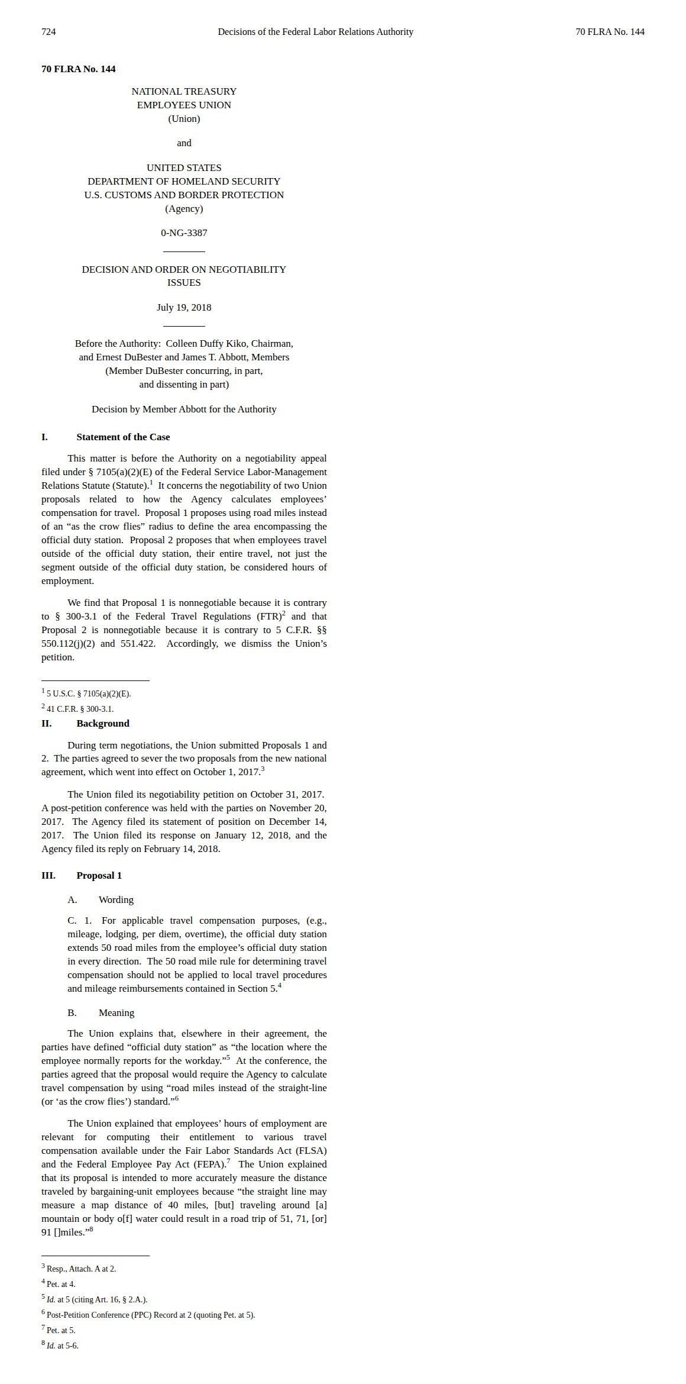724 Decisions of the Federal Labor Relations Authority 70 FLRA No. 144
70 FLRA No. 144
NATIONAL TREASURY
EMPLOYEES UNION
(Union)
and
UNITED STATES
DEPARTMENT OF HOMELAND SECURITY
U.S. CUSTOMS AND BORDER PROTECTION
(Agency)
0-NG-3387
DECISION AND ORDER ON NEGOTIABILITY
ISSUES
July 19, 2018
Before the Authority: Colleen Duffy Kiko, Chairman,
and Ernest DuBester and James T. Abbott, Members
(Member DuBester concurring, in part,
and dissenting in part)
Decision by Member Abbott for the Authority
I. Statement of the Case
This matter is before the Authority on a negotiability appeal filed under § 7105(a)(2)(E) of the Federal Service Labor-Management Relations Statute (Statute).1 It concerns the negotiability of two Union proposals related to how the Agency calculates employees’ compensation for travel. Proposal 1 proposes using road miles instead of an “as the crow flies” radius to define the area encompassing the official duty station. Proposal 2 proposes that when employees travel outside of the official duty station, their entire travel, not just the segment outside of the official duty station, be considered hours of employment.
We find that Proposal 1 is nonnegotiable because it is contrary to § 300-3.1 of the Federal Travel Regulations (FTR)2 and that Proposal 2 is nonnegotiable because it is contrary to 5 C.F.R. §§ 550.112(j)(2) and 551.422. Accordingly, we dismiss the Union’s petition.
15 U.S.C. § 7105(a)(2)(E).
241 C.F.R. § 300-3.1.
II. Background
During term negotiations, the Union submitted Proposals 1 and 2. The parties agreed to sever the two proposals from the new national agreement, which went into effect on October 1, 2017.3
The Union filed its negotiability petition on October 31, 2017. A post-petition conference was held with the parties on November 20, 2017. The Agency filed its statement of position on December 14, 2017. The Union filed its response on January 12, 2018, and the Agency filed its reply on February 14, 2018.
III. Proposal 1
A. Wording
C. 1. For applicable travel compensation purposes, (e.g., mileage, lodging, per diem, overtime), the official duty station extends 50 road miles from the employee’s official duty station in every direction. The 50 road mile rule for determining travel compensation should not be applied to local travel procedures and mileage reimbursements contained in Section 5.4
B. Meaning
The Union explains that, elsewhere in their agreement, the parties have defined “official duty station” as “the location where the employee normally reports for the workday.”5 At the conference, the parties agreed that the proposal would require the Agency to calculate travel compensation by using “road miles instead of the straight-line (or ‘as the crow flies’) standard.”6
The Union explained that employees’ hours of employment are relevant for computing their entitlement to various travel compensation available under the Fair Labor Standards Act (FLSA) and the Federal Employee Pay Act (FEPA).7 The Union explained that its proposal is intended to more accurately measure the distance traveled by bargaining-unit employees because “the straight line may measure a map distance of 40 miles, [but] traveling around [a] mountain or body o[f] water could result in a road trip of 51, 71, [or] 91 []miles.”8
3 Resp., Attach. A at 2.
4 Pet. at 4.
5 Id. at 5 (citing Art. 16, § 2.A.).
6 Post-Petition Conference (PPC) Record at 2 (quoting Pet. at 5).
7 Pet. at 5.
8 Id. at 5-6.